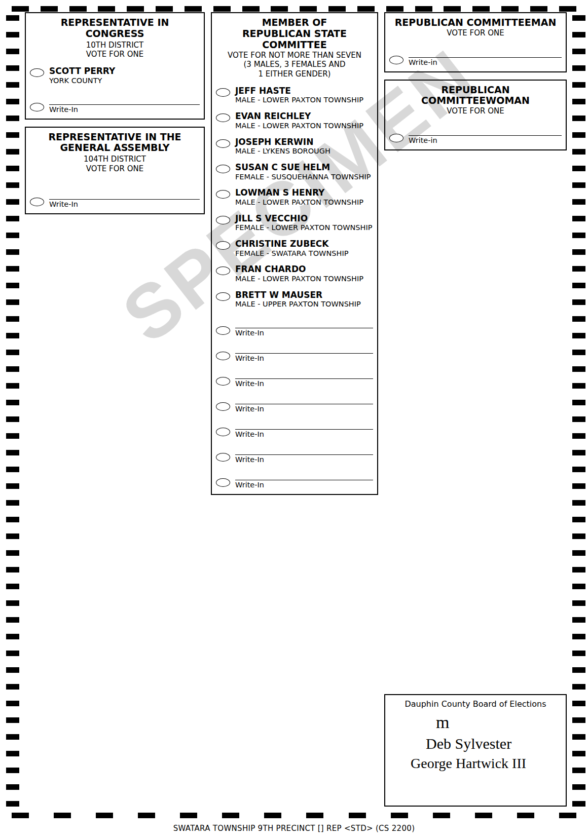SPECIMEN
REPRESENTATIVE IN CONGRESS
10TH DISTRICT
VOTE FOR ONE
SCOTT PERRY
YORK COUNTY
Write-In
REPRESENTATIVE IN THE GENERAL ASSEMBLY
104TH DISTRICT
VOTE FOR ONE
Write-In
MEMBER OF
REPUBLICAN STATE
COMMITTEE
VOTE FOR NOT MORE THAN SEVEN
(3 MALES, 3 FEMALES AND
1 EITHER GENDER)
JEFF HASTE
MALE - LOWER PAXTON TOWNSHIP
EVAN REICHLEY
MALE - LOWER PAXTON TOWNSHIP
JOSEPH KERWIN
MALE - LYKENS BOROUGH
SUSAN C SUE HELM
FEMALE - SUSQUEHANNA TOWNSHIP
LOWMAN S HENRY
MALE - LOWER PAXTON TOWNSHIP
JILL S VECCHIO
FEMALE - LOWER PAXTON TOWNSHIP
CHRISTINE ZUBECK
FEMALE - SWATARA TOWNSHIP
FRAN CHARDO
MALE - LOWER PAXTON TOWNSHIP
BRETT W MAUSER
MALE - UPPER PAXTON TOWNSHIP
Write-In
Write-In
Write-In
Write-In
Write-In
Write-In
Write-In
REPUBLICAN COMMITTEEMAN
VOTE FOR ONE
Write-in
REPUBLICAN
COMMITTEEWOMAN
VOTE FOR ONE
Write-in
Dauphin County Board of Elections
m
Deb Sylvester
George Hartwick III
SWATARA TOWNSHIP 9TH PRECINCT [] REP <STD> (CS 2200)